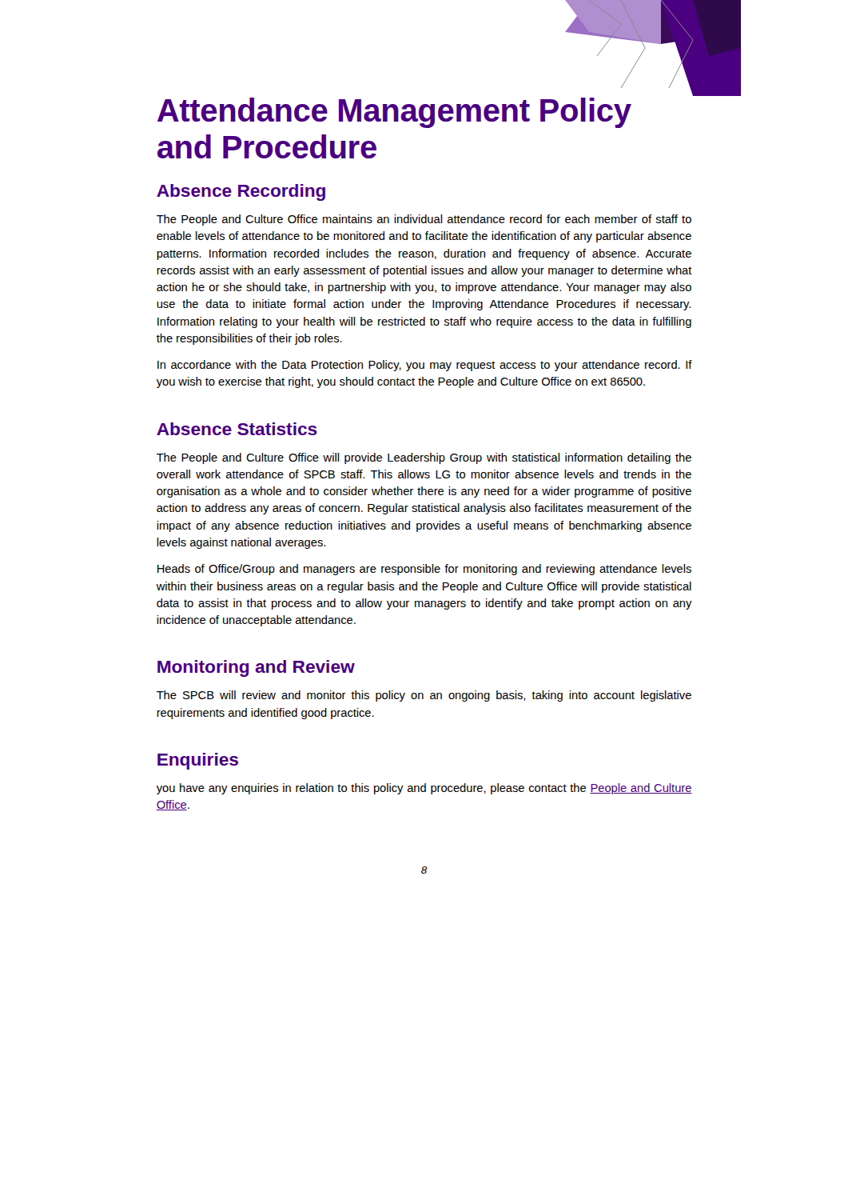Attendance Management Policy and Procedure
Absence Recording
The People and Culture Office maintains an individual attendance record for each member of staff to enable levels of attendance to be monitored and to facilitate the identification of any particular absence patterns. Information recorded includes the reason, duration and frequency of absence. Accurate records assist with an early assessment of potential issues and allow your manager to determine what action he or she should take, in partnership with you, to improve attendance. Your manager may also use the data to initiate formal action under the Improving Attendance Procedures if necessary. Information relating to your health will be restricted to staff who require access to the data in fulfilling the responsibilities of their job roles.
In accordance with the Data Protection Policy, you may request access to your attendance record. If you wish to exercise that right, you should contact the People and Culture Office on ext 86500.
Absence Statistics
The People and Culture Office will provide Leadership Group with statistical information detailing the overall work attendance of SPCB staff. This allows LG to monitor absence levels and trends in the organisation as a whole and to consider whether there is any need for a wider programme of positive action to address any areas of concern. Regular statistical analysis also facilitates measurement of the impact of any absence reduction initiatives and provides a useful means of benchmarking absence levels against national averages.
Heads of Office/Group and managers are responsible for monitoring and reviewing attendance levels within their business areas on a regular basis and the People and Culture Office will provide statistical data to assist in that process and to allow your managers to identify and take prompt action on any incidence of unacceptable attendance.
Monitoring and Review
The SPCB will review and monitor this policy on an ongoing basis, taking into account legislative requirements and identified good practice.
Enquiries
you have any enquiries in relation to this policy and procedure, please contact the People and Culture Office.
8